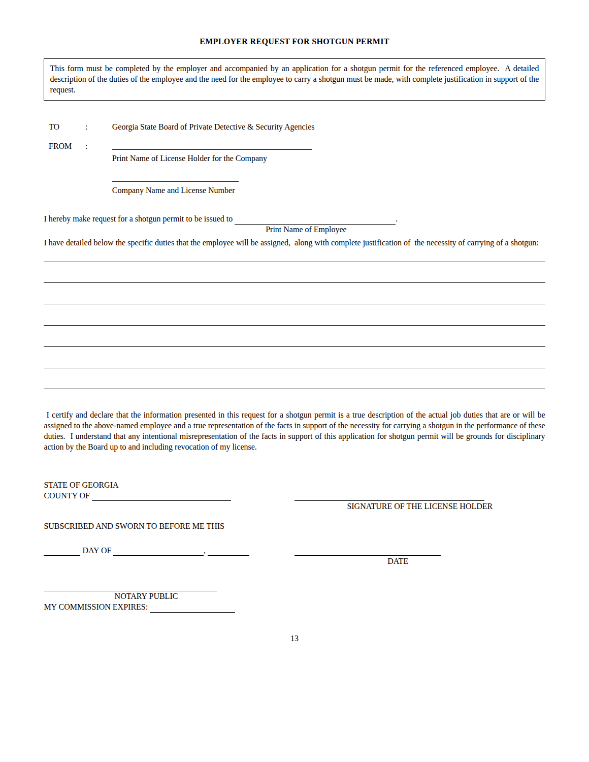EMPLOYER REQUEST FOR SHOTGUN PERMIT
This form must be completed by the employer and accompanied by an application for a shotgun permit for the referenced employee. A detailed description of the duties of the employee and the need for the employee to carry a shotgun must be made, with complete justification in support of the request.
| TO | : | Georgia State Board of Private Detective & Security Agencies |
| FROM | : | Print Name of License Holder for the Company |
| | | Company Name and License Number |
I hereby make request for a shotgun permit to be issued to .
Print Name of Employee
I have detailed below the specific duties that the employee will be assigned, along with complete justification of the necessity of carrying of a shotgun:
I certify and declare that the information presented in this request for a shotgun permit is a true description of the actual job duties that are or will be assigned to the above-named employee and a true representation of the facts in support of the necessity for carrying a shotgun in the performance of these duties. I understand that any intentional misrepresentation of the facts in support of this application for shotgun permit will be grounds for disciplinary action by the Board up to and including revocation of my license.
| STATE OF GEORGIA | |
| COUNTY OF | SIGNATURE OF THE LICENSE HOLDER |
| SUBSCRIBED AND SWORN TO BEFORE ME THIS | |
| DAY OF , | DATE |
| NOTARY PUBLIC MY COMMISSION EXPIRES: | |
13